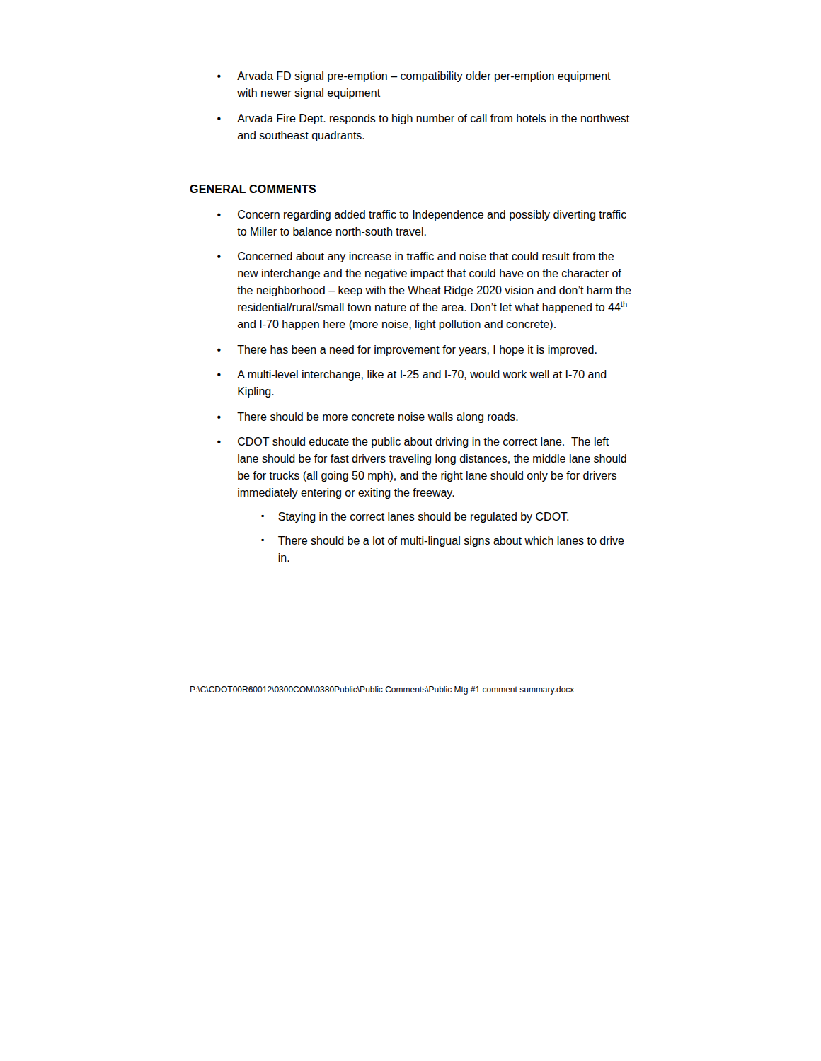Arvada FD signal pre-emption – compatibility older per-emption equipment with newer signal equipment
Arvada Fire Dept. responds to high number of call from hotels in the northwest and southeast quadrants.
GENERAL COMMENTS
Concern regarding added traffic to Independence and possibly diverting traffic to Miller to balance north-south travel.
Concerned about any increase in traffic and noise that could result from the new interchange and the negative impact that could have on the character of the neighborhood – keep with the Wheat Ridge 2020 vision and don’t harm the residential/rural/small town nature of the area. Don’t let what happened to 44th and I-70 happen here (more noise, light pollution and concrete).
There has been a need for improvement for years, I hope it is improved.
A multi-level interchange, like at I-25 and I-70, would work well at I-70 and Kipling.
There should be more concrete noise walls along roads.
CDOT should educate the public about driving in the correct lane. The left lane should be for fast drivers traveling long distances, the middle lane should be for trucks (all going 50 mph), and the right lane should only be for drivers immediately entering or exiting the freeway.
Staying in the correct lanes should be regulated by CDOT.
There should be a lot of multi-lingual signs about which lanes to drive in.
P:\C\CDOT00R60012\0300COM\0380Public\Public Comments\Public Mtg #1 comment summary.docx